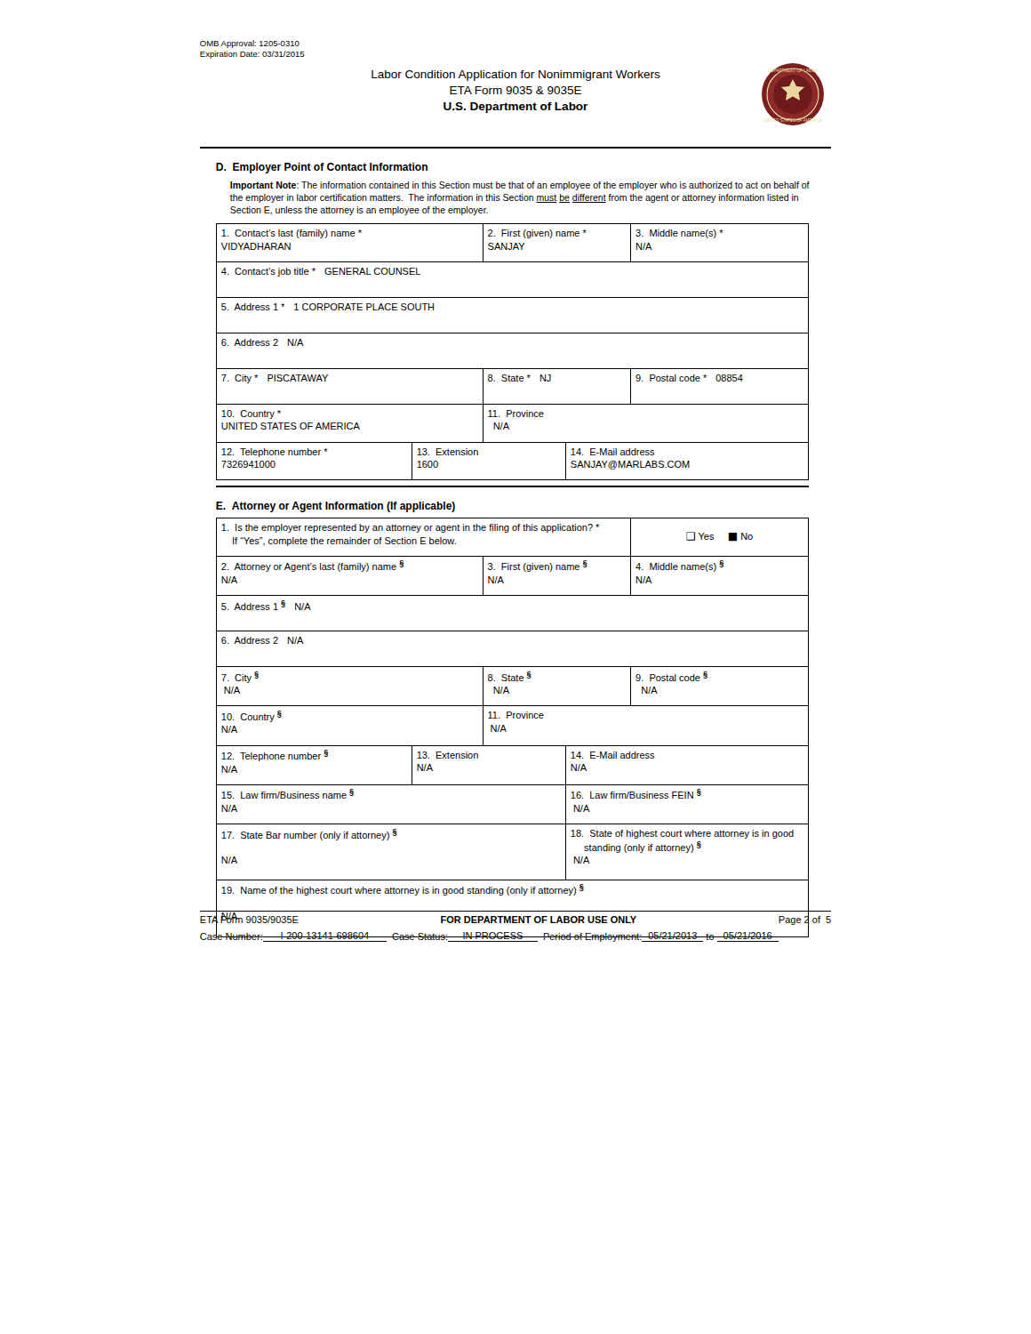OMB Approval: 1205-0310
Expiration Date: 03/31/2015
Labor Condition Application for Nonimmigrant Workers
ETA Form 9035 & 9035E
U.S. Department of Labor
DEPARTMENT OF LABOR UNITED STATES OF AMERICA
D. Employer Point of Contact Information
Important Note: The information contained in this Section must be that of an employee of the employer who is authorized to act on behalf of the employer in labor certification matters. The information in this Section must be different from the agent or attorney information listed in Section E, unless the attorney is an employee of the employer.
| 1. Contact’s last (family) name * VIDYADHARAN | 2. First (given) name * SANJAY | 3. Middle name(s) * N/A |
| 4. Contact’s job title * GENERAL COUNSEL |
| 5. Address 1 * 1 CORPORATE PLACE SOUTH |
| 6. Address 2 N/A |
| 7. City * PISCATAWAY | 8. State * NJ | 9. Postal code * 08854 |
| 10. Country * UNITED STATES OF AMERICA | 11. Province N/A |
| 12. Telephone number * 7326941000 | 13. Extension 1600 | 14. E-Mail address SANJAY@MARLABS.COM |
E. Attorney or Agent Information (If applicable)
| 1. Is the employer represented by an attorney or agent in the filing of this application? * If “Yes”, complete the remainder of Section E below. | ❑ Yes ■ No |
| 2. Attorney or Agent’s last (family) name § N/A | 3. First (given) name § N/A | 4. Middle name(s) § N/A |
| 5. Address 1 § N/A |
| 6. Address 2 N/A |
| 7. City § N/A | 8. State § N/A | 9. Postal code § N/A |
| 10. Country § N/A | 11. Province N/A |
| 12. Telephone number § N/A | 13. Extension N/A | 14. E-Mail address N/A |
| 15. Law firm/Business name § N/A | 16. Law firm/Business FEIN § N/A |
| 17. State Bar number (only if attorney) § N/A | 18. State of highest court where attorney is in good standing (only if attorney) § N/A |
| 19. Name of the highest court where attorney is in good standing (only if attorney) § N/A |
ETA Form 9035/9035E
FOR DEPARTMENT OF LABOR USE ONLY
Page 2 of 5
Case Number:I-200-13141-698604 Case Status:IN PROCESS Period of Employment:05/21/2013 to 05/21/2016